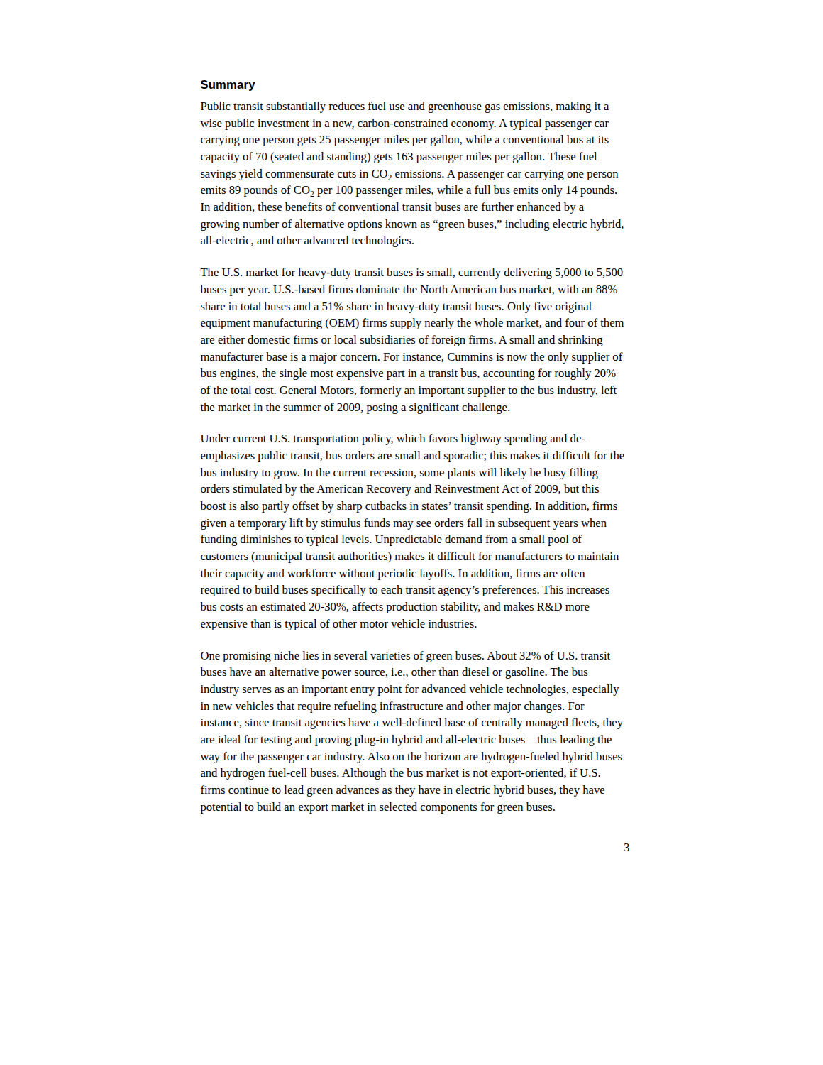Summary
Public transit substantially reduces fuel use and greenhouse gas emissions, making it a wise public investment in a new, carbon-constrained economy. A typical passenger car carrying one person gets 25 passenger miles per gallon, while a conventional bus at its capacity of 70 (seated and standing) gets 163 passenger miles per gallon. These fuel savings yield commensurate cuts in CO2 emissions. A passenger car carrying one person emits 89 pounds of CO2 per 100 passenger miles, while a full bus emits only 14 pounds. In addition, these benefits of conventional transit buses are further enhanced by a growing number of alternative options known as “green buses,” including electric hybrid, all-electric, and other advanced technologies.
The U.S. market for heavy-duty transit buses is small, currently delivering 5,000 to 5,500 buses per year. U.S.-based firms dominate the North American bus market, with an 88% share in total buses and a 51% share in heavy-duty transit buses. Only five original equipment manufacturing (OEM) firms supply nearly the whole market, and four of them are either domestic firms or local subsidiaries of foreign firms. A small and shrinking manufacturer base is a major concern. For instance, Cummins is now the only supplier of bus engines, the single most expensive part in a transit bus, accounting for roughly 20% of the total cost. General Motors, formerly an important supplier to the bus industry, left the market in the summer of 2009, posing a significant challenge.
Under current U.S. transportation policy, which favors highway spending and de-emphasizes public transit, bus orders are small and sporadic; this makes it difficult for the bus industry to grow. In the current recession, some plants will likely be busy filling orders stimulated by the American Recovery and Reinvestment Act of 2009, but this boost is also partly offset by sharp cutbacks in states’ transit spending. In addition, firms given a temporary lift by stimulus funds may see orders fall in subsequent years when funding diminishes to typical levels. Unpredictable demand from a small pool of customers (municipal transit authorities) makes it difficult for manufacturers to maintain their capacity and workforce without periodic layoffs. In addition, firms are often required to build buses specifically to each transit agency’s preferences. This increases bus costs an estimated 20-30%, affects production stability, and makes R&D more expensive than is typical of other motor vehicle industries.
One promising niche lies in several varieties of green buses. About 32% of U.S. transit buses have an alternative power source, i.e., other than diesel or gasoline. The bus industry serves as an important entry point for advanced vehicle technologies, especially in new vehicles that require refueling infrastructure and other major changes. For instance, since transit agencies have a well-defined base of centrally managed fleets, they are ideal for testing and proving plug-in hybrid and all-electric buses—thus leading the way for the passenger car industry. Also on the horizon are hydrogen-fueled hybrid buses and hydrogen fuel-cell buses. Although the bus market is not export-oriented, if U.S. firms continue to lead green advances as they have in electric hybrid buses, they have potential to build an export market in selected components for green buses.
3